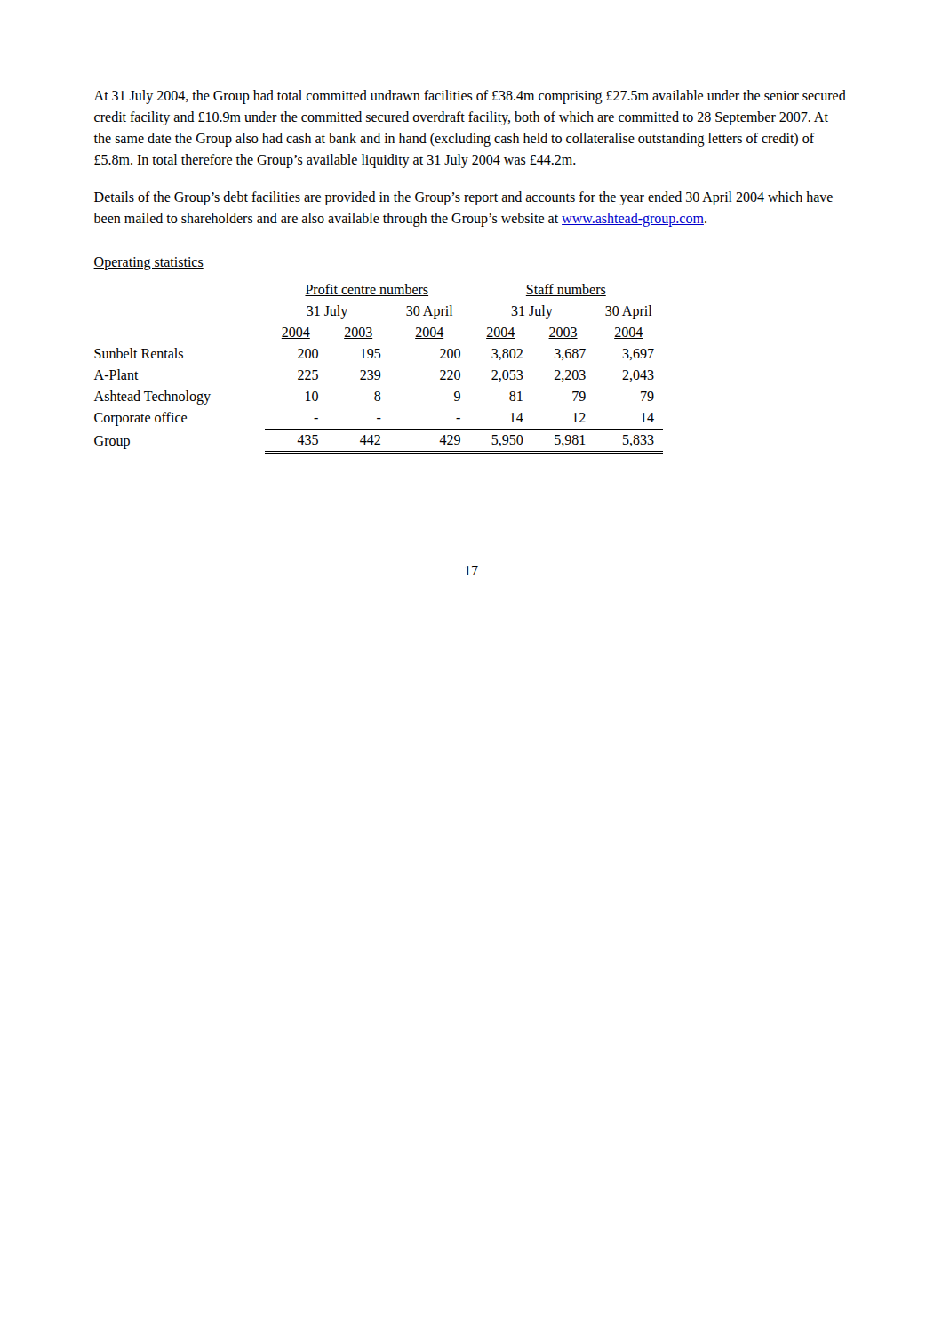At 31 July 2004, the Group had total committed undrawn facilities of £38.4m comprising £27.5m available under the senior secured credit facility and £10.9m under the committed secured overdraft facility, both of which are committed to 28 September 2007. At the same date the Group also had cash at bank and in hand (excluding cash held to collateralise outstanding letters of credit) of £5.8m. In total therefore the Group’s available liquidity at 31 July 2004 was £44.2m.
Details of the Group’s debt facilities are provided in the Group’s report and accounts for the year ended 30 April 2004 which have been mailed to shareholders and are also available through the Group’s website at www.ashtead-group.com.
Operating statistics
| | Profit centre numbers | Staff numbers |
| | 31 July | 30 April | 31 July | 30 April |
| | 2004 | 2003 | 2004 | 2004 | 2003 | 2004 |
| Sunbelt Rentals | 200 | 195 | 200 | 3,802 | 3,687 | 3,697 |
| A-Plant | 225 | 239 | 220 | 2,053 | 2,203 | 2,043 |
| Ashtead Technology | 10 | 8 | 9 | 81 | 79 | 79 |
| Corporate office | - | - | - | 14 | 12 | 14 |
| Group | 435 | 442 | 429 | 5,950 | 5,981 | 5,833 |
17